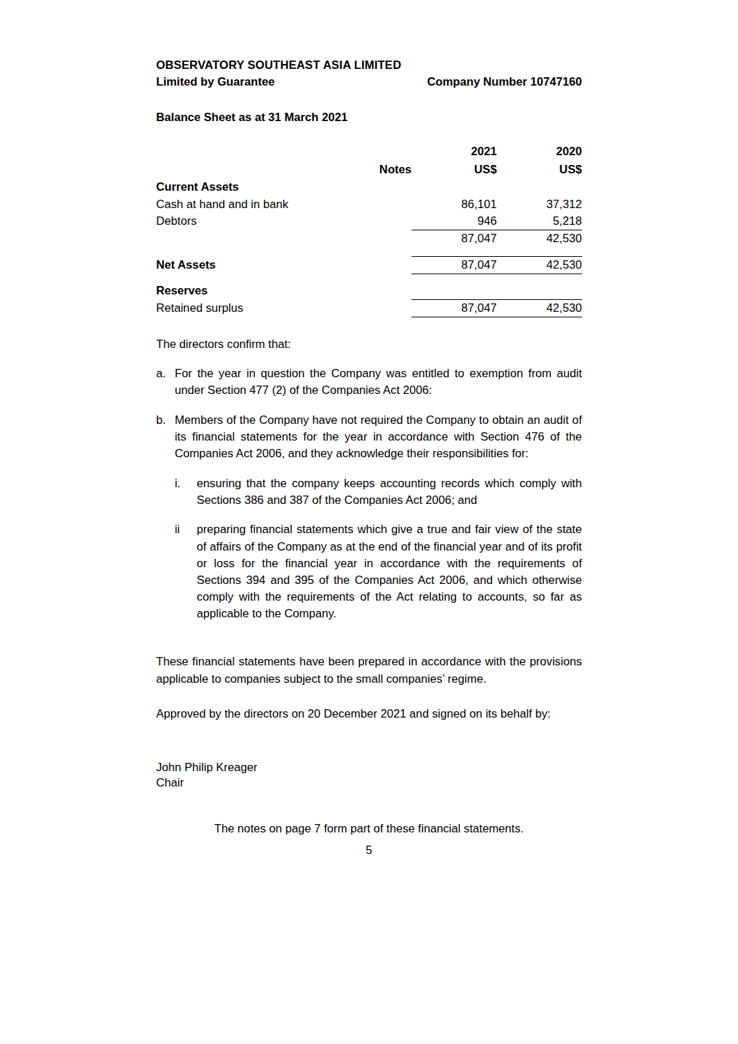OBSERVATORY SOUTHEAST ASIA LIMITED
Limited by Guarantee Company Number 10747160
Balance Sheet as at 31 March 2021
| | | 2021 | 2020 |
| --- | --- | --- | --- |
| | Notes | US$ | US$ |
| Current Assets | | | |
| Cash at hand and in bank | | 86,101 | 37,312 |
| Debtors | | 946 | 5,218 |
| | | 87,047 | 42,530 |
| Net Assets | | 87,047 | 42,530 |
| Reserves | | | |
| Retained surplus | | 87,047 | 42,530 |
The directors confirm that:
a. For the year in question the Company was entitled to exemption from audit under Section 477 (2) of the Companies Act 2006:
b. Members of the Company have not required the Company to obtain an audit of its financial statements for the year in accordance with Section 476 of the Companies Act 2006, and they acknowledge their responsibilities for:
i. ensuring that the company keeps accounting records which comply with Sections 386 and 387 of the Companies Act 2006; and
ii preparing financial statements which give a true and fair view of the state of affairs of the Company as at the end of the financial year and of its profit or loss for the financial year in accordance with the requirements of Sections 394 and 395 of the Companies Act 2006, and which otherwise comply with the requirements of the Act relating to accounts, so far as applicable to the Company.
These financial statements have been prepared in accordance with the provisions applicable to companies subject to the small companies’ regime.
Approved by the directors on 20 December 2021 and signed on its behalf by:
John Philip Kreager
Chair
The notes on page 7 form part of these financial statements.
5